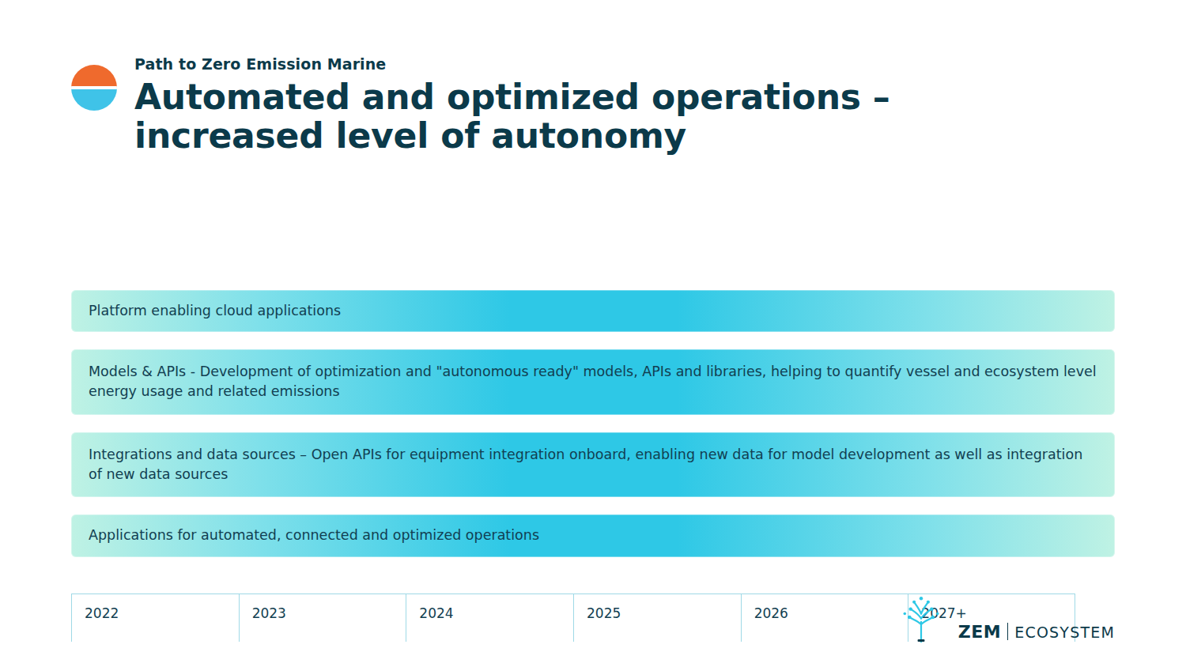Path to Zero Emission Marine
Automated and optimized operations –
increased level of autonomy
Platform enabling cloud applications
Models & APIs - Development of optimization and "autonomous ready" models, APIs and libraries, helping to quantify vessel and ecosystem level energy usage and related emissions
Integrations and data sources – Open APIs for equipment integration onboard, enabling new data for model development as well as integration of new data sources
Applications for automated, connected and optimized operations
2022
2023
2024
2025
2026
2027+
ZEM ECOSYSTEM